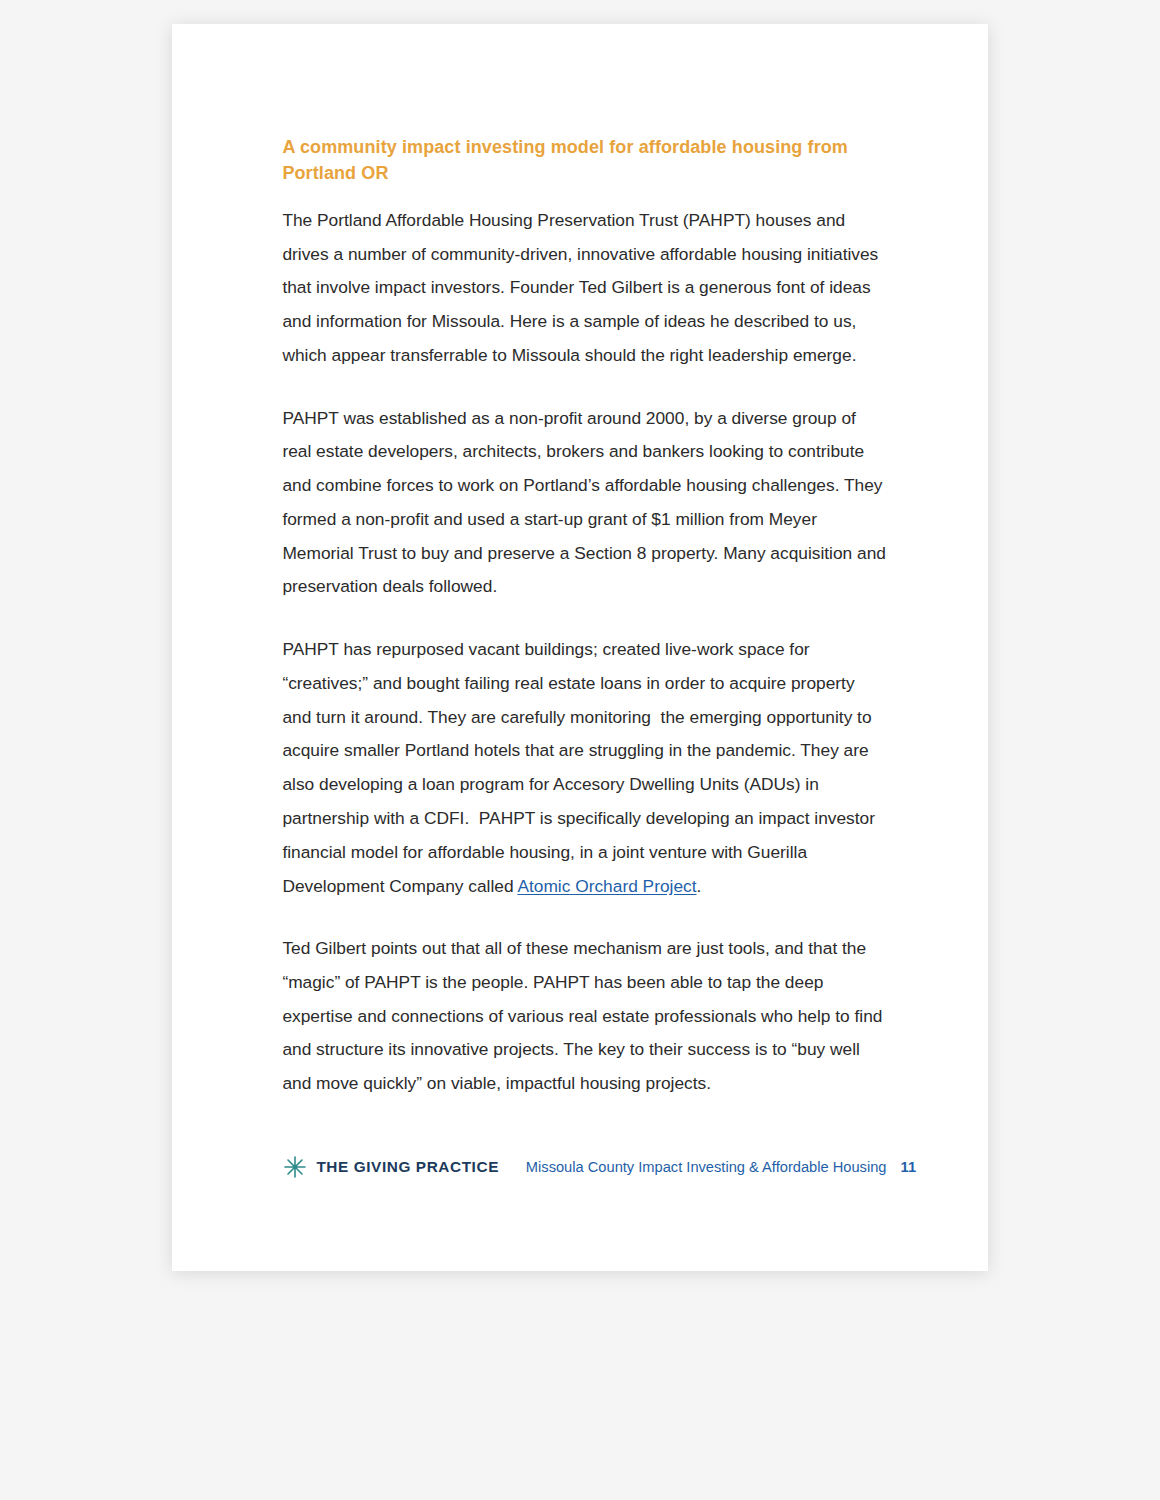A community impact investing model for affordable housing from Portland OR
The Portland Affordable Housing Preservation Trust (PAHPT) houses and drives a number of community-driven, innovative affordable housing initiatives that involve impact investors. Founder Ted Gilbert is a generous font of ideas and information for Missoula. Here is a sample of ideas he described to us, which appear transferrable to Missoula should the right leadership emerge.
PAHPT was established as a non-profit around 2000, by a diverse group of real estate developers, architects, brokers and bankers looking to contribute and combine forces to work on Portland’s affordable housing challenges. They formed a non-profit and used a start-up grant of $1 million from Meyer Memorial Trust to buy and preserve a Section 8 property. Many acquisition and preservation deals followed.
PAHPT has repurposed vacant buildings; created live-work space for “creatives;” and bought failing real estate loans in order to acquire property and turn it around. They are carefully monitoring the emerging opportunity to acquire smaller Portland hotels that are struggling in the pandemic. They are also developing a loan program for Accesory Dwelling Units (ADUs) in partnership with a CDFI. PAHPT is specifically developing an impact investor financial model for affordable housing, in a joint venture with Guerilla Development Company called Atomic Orchard Project.
Ted Gilbert points out that all of these mechanism are just tools, and that the “magic” of PAHPT is the people. PAHPT has been able to tap the deep expertise and connections of various real estate professionals who help to find and structure its innovative projects. The key to their success is to “buy well and move quickly” on viable, impactful housing projects.
THE GIVING PRACTICE
Missoula County Impact Investing & Affordable Housing 11